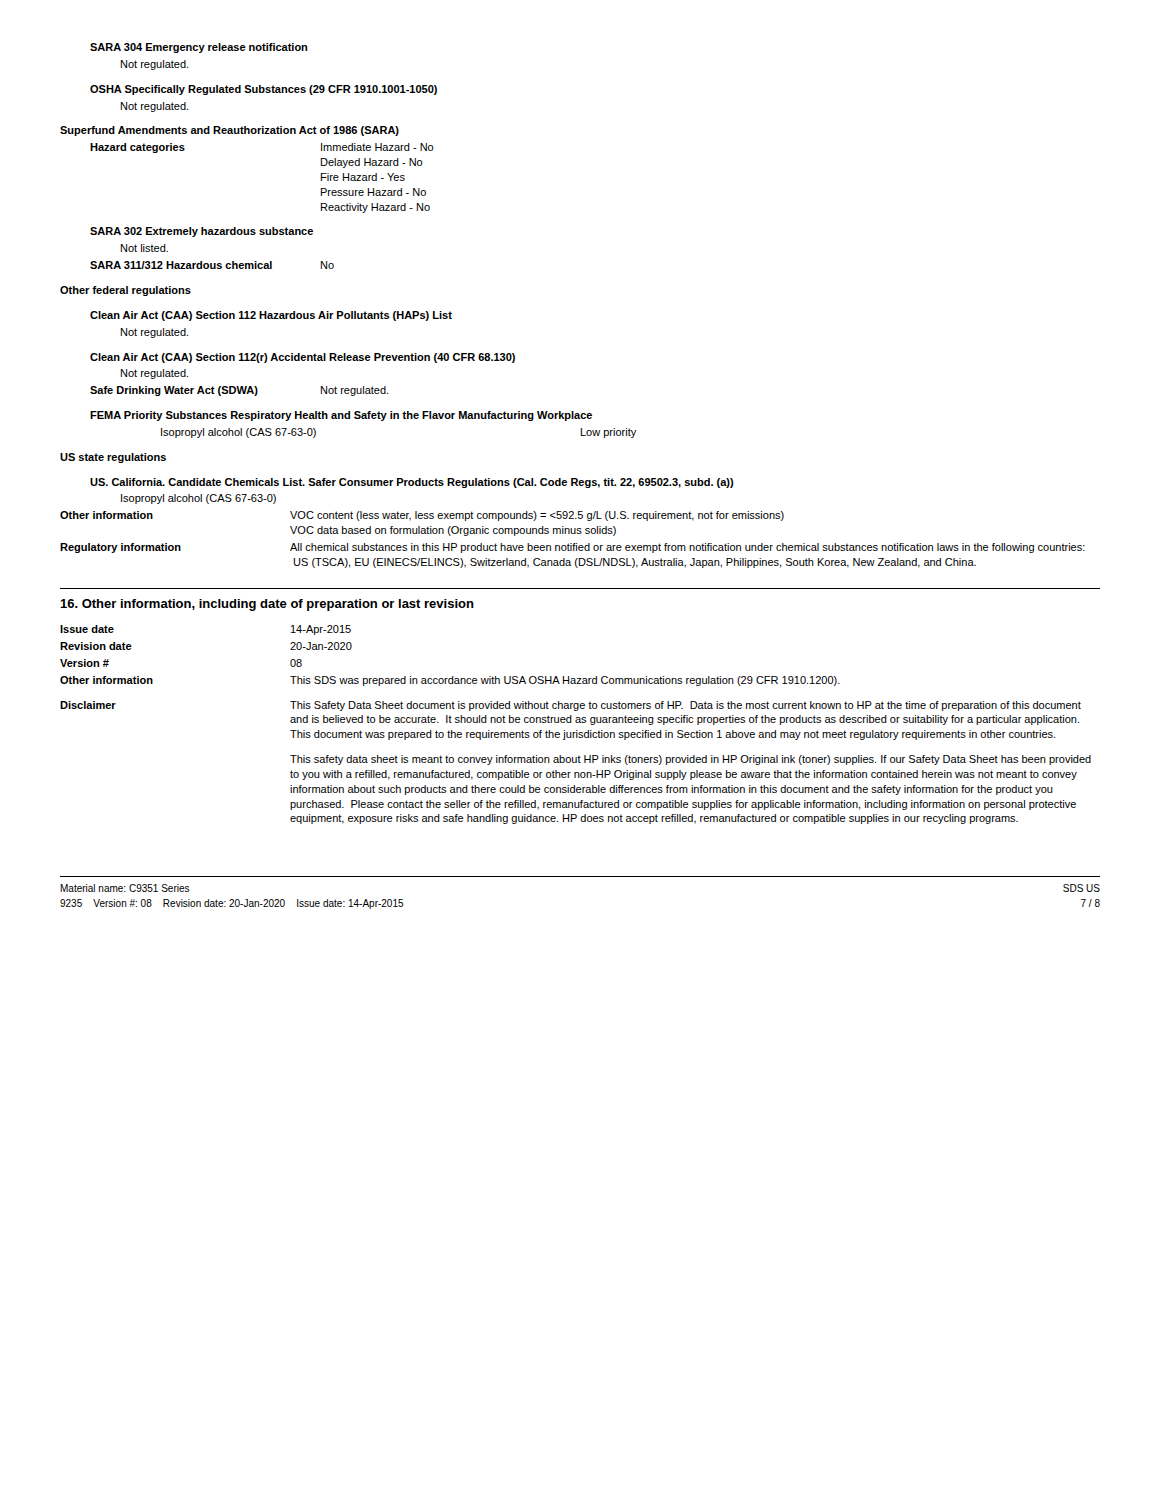SARA 304 Emergency release notification
Not regulated.
OSHA Specifically Regulated Substances (29 CFR 1910.1001-1050)
Not regulated.
Superfund Amendments and Reauthorization Act of 1986 (SARA)
Hazard categories
Immediate Hazard - No
Delayed Hazard - No
Fire Hazard - Yes
Pressure Hazard - No
Reactivity Hazard - No
SARA 302 Extremely hazardous substance
Not listed.
SARA 311/312 Hazardous chemical
No
Other federal regulations
Clean Air Act (CAA) Section 112 Hazardous Air Pollutants (HAPs) List
Not regulated.
Clean Air Act (CAA) Section 112(r) Accidental Release Prevention (40 CFR 68.130)
Not regulated.
Safe Drinking Water Act (SDWA)
Not regulated.
FEMA Priority Substances Respiratory Health and Safety in the Flavor Manufacturing Workplace
Isopropyl alcohol (CAS 67-63-0)
Low priority
US state regulations
US. California. Candidate Chemicals List. Safer Consumer Products Regulations (Cal. Code Regs, tit. 22, 69502.3, subd. (a))
Isopropyl alcohol (CAS 67-63-0)
Other information
VOC content (less water, less exempt compounds) = <592.5 g/L (U.S. requirement, not for emissions)
VOC data based on formulation (Organic compounds minus solids)
Regulatory information
All chemical substances in this HP product have been notified or are exempt from notification under chemical substances notification laws in the following countries: US (TSCA), EU (EINECS/ELINCS), Switzerland, Canada (DSL/NDSL), Australia, Japan, Philippines, South Korea, New Zealand, and China.
16. Other information, including date of preparation or last revision
Issue date
14-Apr-2015
Revision date
20-Jan-2020
Version #
08
Other information
This SDS was prepared in accordance with USA OSHA Hazard Communications regulation (29 CFR 1910.1200).
Disclaimer
This Safety Data Sheet document is provided without charge to customers of HP. Data is the most current known to HP at the time of preparation of this document and is believed to be accurate. It should not be construed as guaranteeing specific properties of the products as described or suitability for a particular application. This document was prepared to the requirements of the jurisdiction specified in Section 1 above and may not meet regulatory requirements in other countries.
This safety data sheet is meant to convey information about HP inks (toners) provided in HP Original ink (toner) supplies. If our Safety Data Sheet has been provided to you with a refilled, remanufactured, compatible or other non-HP Original supply please be aware that the information contained herein was not meant to convey information about such products and there could be considerable differences from information in this document and the safety information for the product you purchased. Please contact the seller of the refilled, remanufactured or compatible supplies for applicable information, including information on personal protective equipment, exposure risks and safe handling guidance. HP does not accept refilled, remanufactured or compatible supplies in our recycling programs.
Material name: C9351 Series
9235 Version #: 08 Revision date: 20-Jan-2020 Issue date: 14-Apr-2015
SDS US
7 / 8